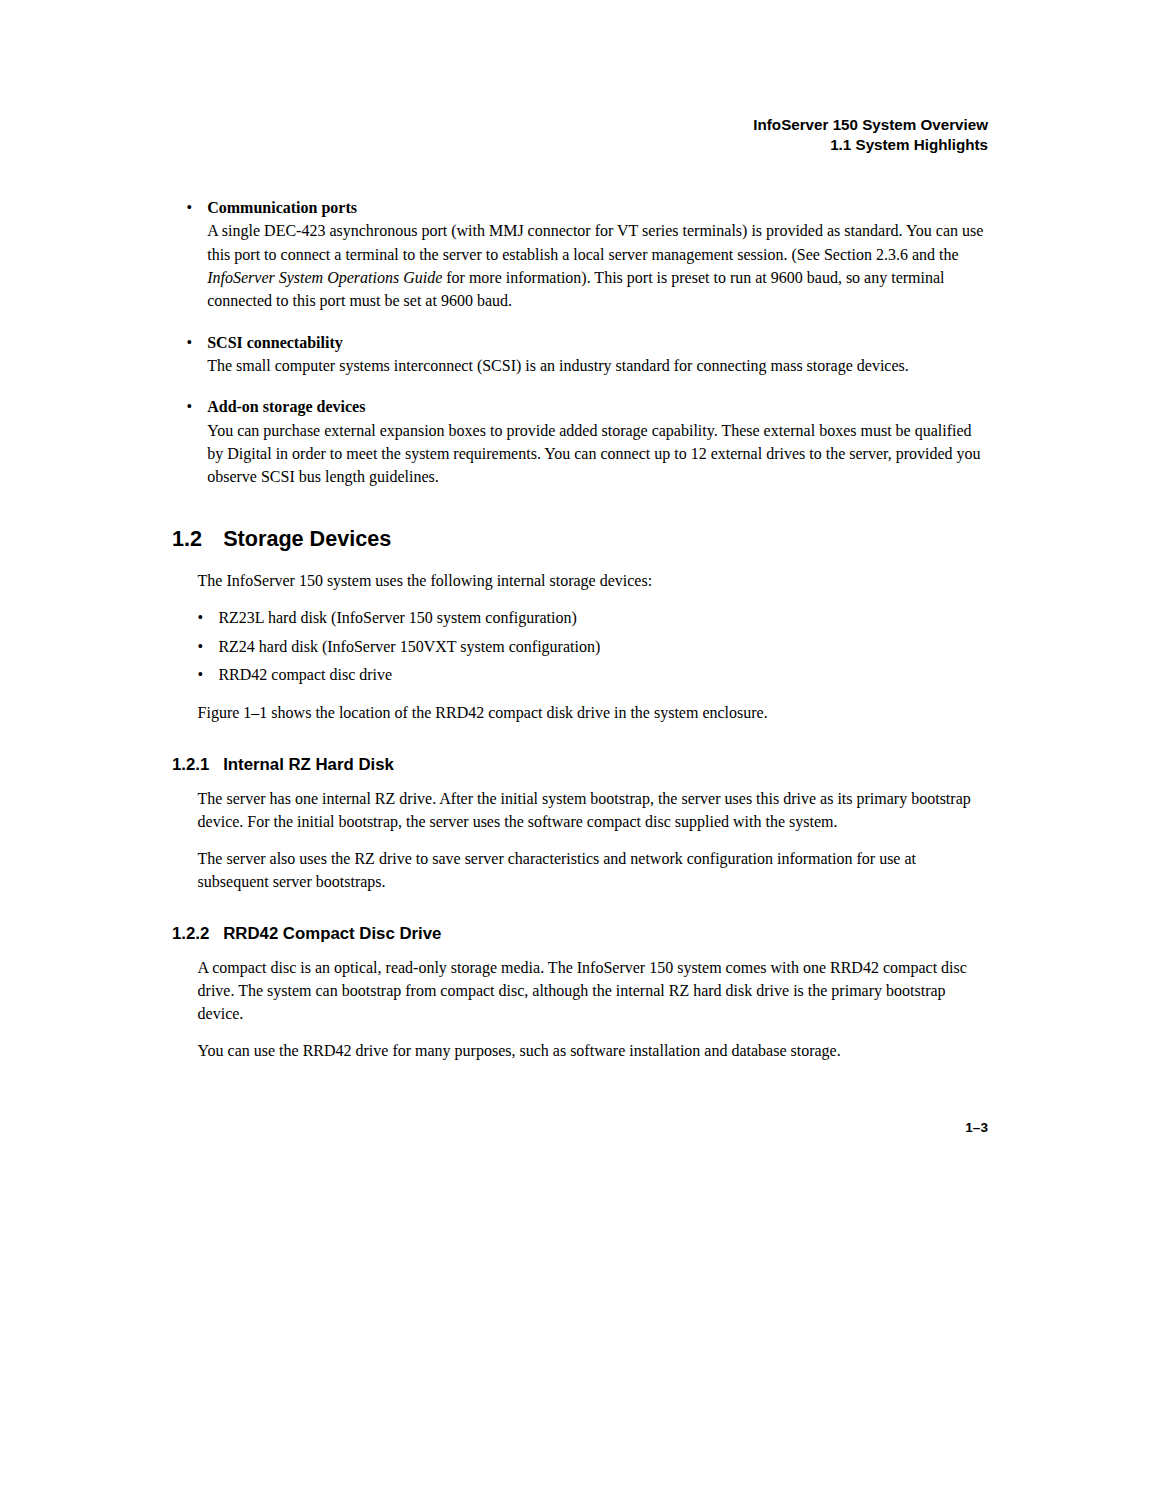InfoServer 150 System Overview
1.1 System Highlights
Communication ports A single DEC-423 asynchronous port (with MMJ connector for VT series terminals) is provided as standard. You can use this port to connect a terminal to the server to establish a local server management session. (See Section 2.3.6 and the InfoServer System Operations Guide for more information). This port is preset to run at 9600 baud, so any terminal connected to this port must be set at 9600 baud.
SCSI connectability The small computer systems interconnect (SCSI) is an industry standard for connecting mass storage devices.
Add-on storage devices You can purchase external expansion boxes to provide added storage capability. These external boxes must be qualified by Digital in order to meet the system requirements. You can connect up to 12 external drives to the server, provided you observe SCSI bus length guidelines.
1.2 Storage Devices
The InfoServer 150 system uses the following internal storage devices:
RZ23L hard disk (InfoServer 150 system configuration)
RZ24 hard disk (InfoServer 150VXT system configuration)
RRD42 compact disc drive
Figure 1–1 shows the location of the RRD42 compact disk drive in the system enclosure.
1.2.1 Internal RZ Hard Disk
The server has one internal RZ drive. After the initial system bootstrap, the server uses this drive as its primary bootstrap device. For the initial bootstrap, the server uses the software compact disc supplied with the system.
The server also uses the RZ drive to save server characteristics and network configuration information for use at subsequent server bootstraps.
1.2.2 RRD42 Compact Disc Drive
A compact disc is an optical, read-only storage media. The InfoServer 150 system comes with one RRD42 compact disc drive. The system can bootstrap from compact disc, although the internal RZ hard disk drive is the primary bootstrap device.
You can use the RRD42 drive for many purposes, such as software installation and database storage.
1–3